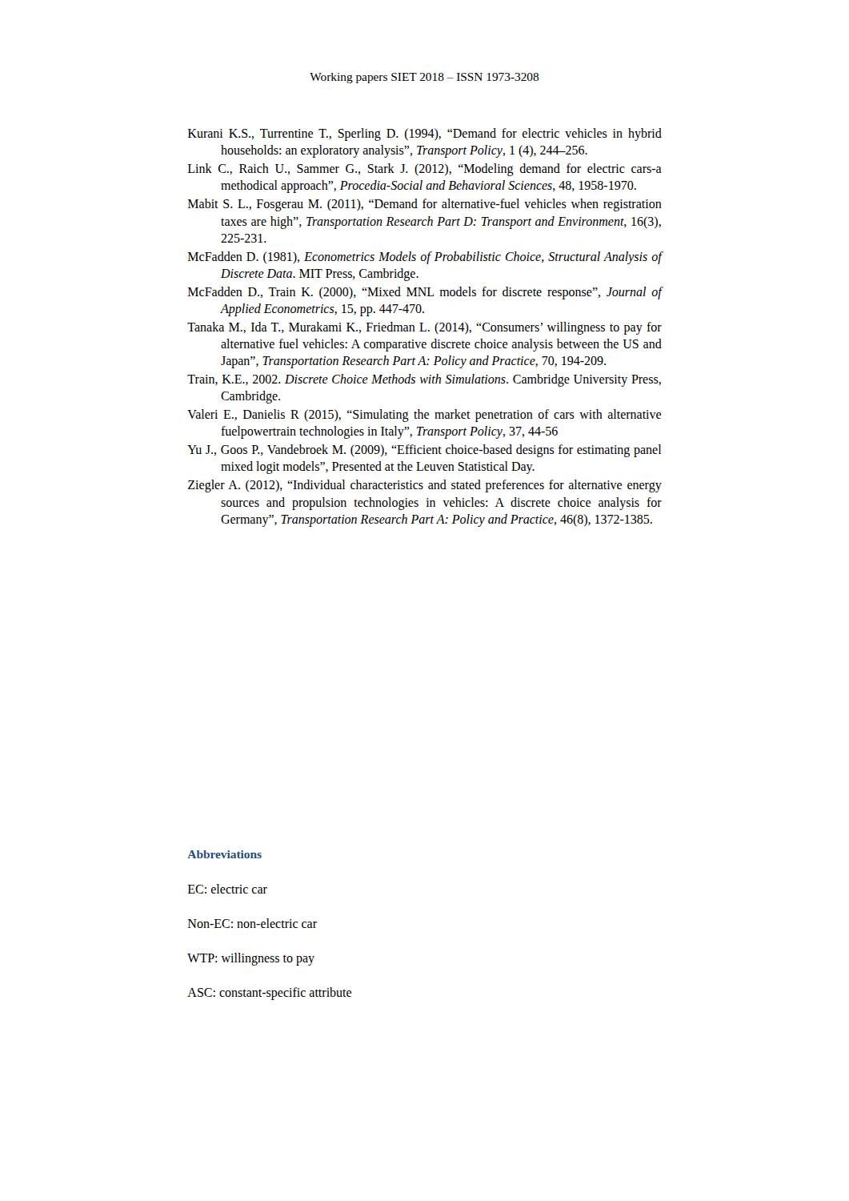Working papers SIET 2018 – ISSN 1973-3208
Kurani K.S., Turrentine T., Sperling D. (1994), “Demand for electric vehicles in hybrid households: an exploratory analysis”, Transport Policy, 1 (4), 244–256.
Link C., Raich U., Sammer G., Stark J. (2012), “Modeling demand for electric cars-a methodical approach”, Procedia-Social and Behavioral Sciences, 48, 1958-1970.
Mabit S. L., Fosgerau M. (2011), “Demand for alternative-fuel vehicles when registration taxes are high”, Transportation Research Part D: Transport and Environment, 16(3), 225-231.
McFadden D. (1981), Econometrics Models of Probabilistic Choice, Structural Analysis of Discrete Data. MIT Press, Cambridge.
McFadden D., Train K. (2000), “Mixed MNL models for discrete response”, Journal of Applied Econometrics, 15, pp. 447-470.
Tanaka M., Ida T., Murakami K., Friedman L. (2014), “Consumers’ willingness to pay for alternative fuel vehicles: A comparative discrete choice analysis between the US and Japan”, Transportation Research Part A: Policy and Practice, 70, 194-209.
Train, K.E., 2002. Discrete Choice Methods with Simulations. Cambridge University Press, Cambridge.
Valeri E., Danielis R (2015), “Simulating the market penetration of cars with alternative fuelpowertrain technologies in Italy”, Transport Policy, 37, 44-56
Yu J., Goos P., Vandebroek M. (2009), “Efficient choice-based designs for estimating panel mixed logit models”, Presented at the Leuven Statistical Day.
Ziegler A. (2012), “Individual characteristics and stated preferences for alternative energy sources and propulsion technologies in vehicles: A discrete choice analysis for Germany”, Transportation Research Part A: Policy and Practice, 46(8), 1372-1385.
Abbreviations
EC: electric car
Non-EC: non-electric car
WTP: willingness to pay
ASC: constant-specific attribute